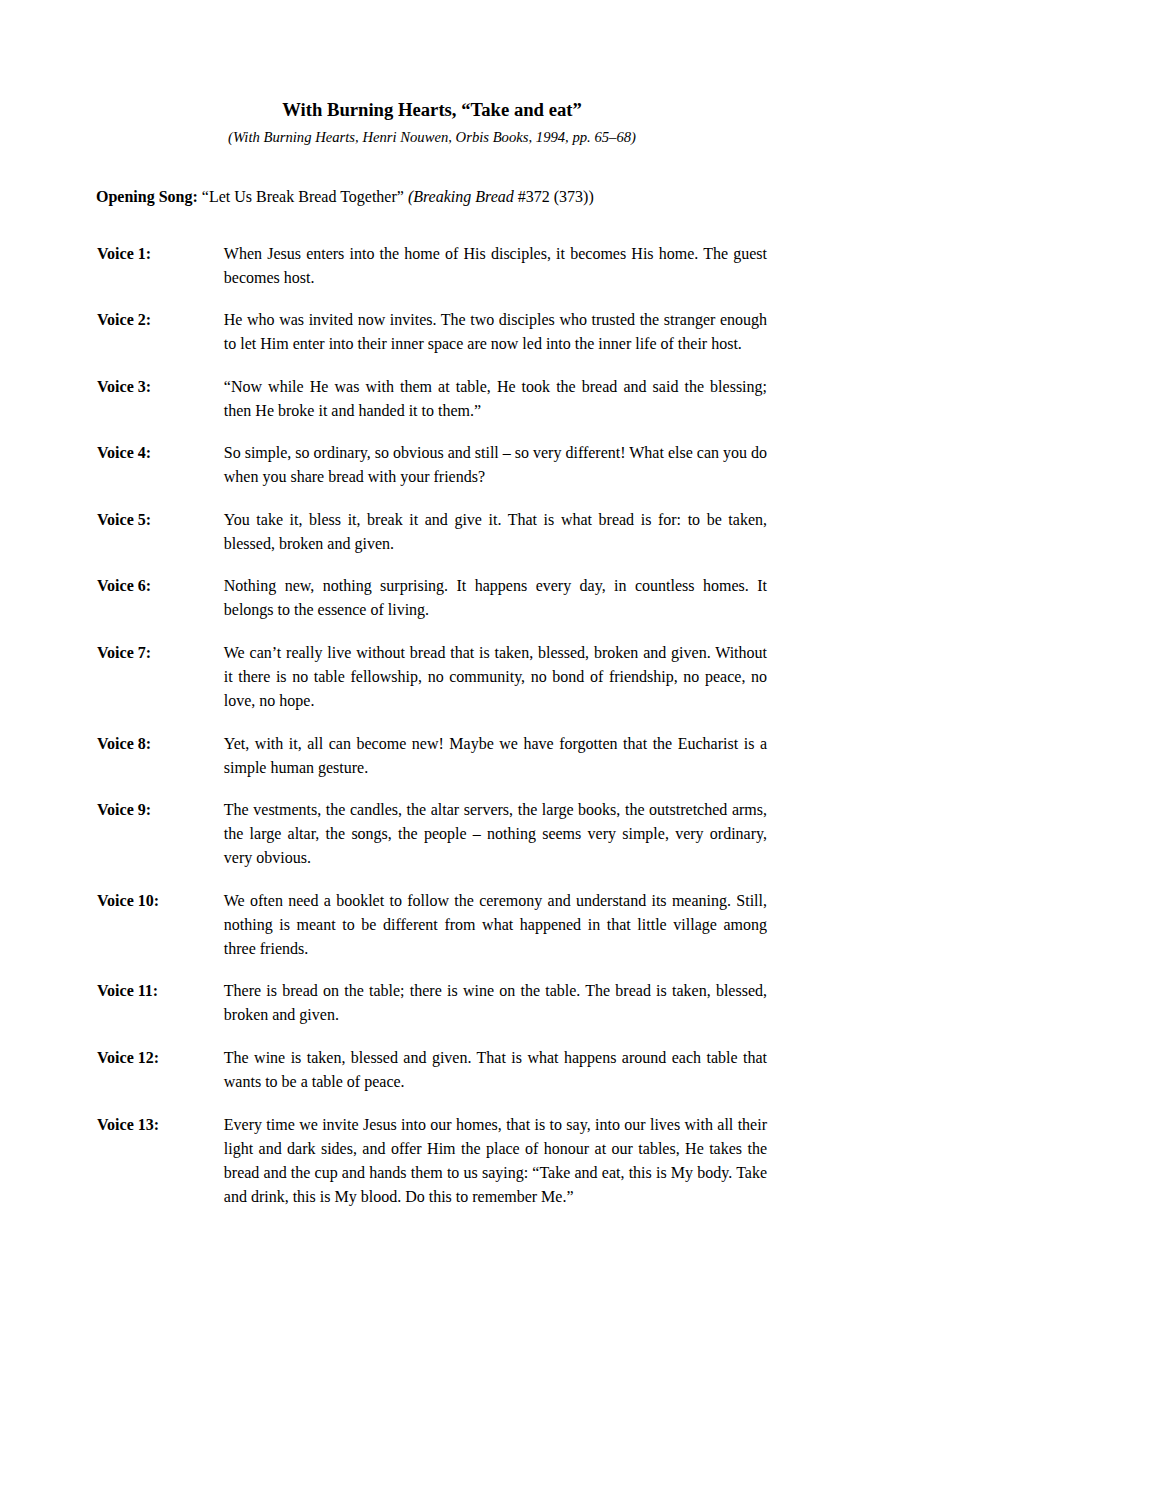With Burning Hearts, “Take and eat”
(With Burning Hearts, Henri Nouwen, Orbis Books, 1994, pp. 65–68)
Opening Song: “Let Us Break Bread Together” (Breaking Bread #372 (373))
| Voice 1: | When Jesus enters into the home of His disciples, it becomes His home. The guest becomes host. |
| Voice 2: | He who was invited now invites. The two disciples who trusted the stranger enough to let Him enter into their inner space are now led into the inner life of their host. |
| Voice 3: | “Now while He was with them at table, He took the bread and said the blessing; then He broke it and handed it to them.” |
| Voice 4: | So simple, so ordinary, so obvious and still – so very different! What else can you do when you share bread with your friends? |
| Voice 5: | You take it, bless it, break it and give it. That is what bread is for: to be taken, blessed, broken and given. |
| Voice 6: | Nothing new, nothing surprising. It happens every day, in countless homes. It belongs to the essence of living. |
| Voice 7: | We can’t really live without bread that is taken, blessed, broken and given. Without it there is no table fellowship, no community, no bond of friendship, no peace, no love, no hope. |
| Voice 8: | Yet, with it, all can become new! Maybe we have forgotten that the Eucharist is a simple human gesture. |
| Voice 9: | The vestments, the candles, the altar servers, the large books, the outstretched arms, the large altar, the songs, the people – nothing seems very simple, very ordinary, very obvious. |
| Voice 10: | We often need a booklet to follow the ceremony and understand its meaning. Still, nothing is meant to be different from what happened in that little village among three friends. |
| Voice 11: | There is bread on the table; there is wine on the table. The bread is taken, blessed, broken and given. |
| Voice 12: | The wine is taken, blessed and given. That is what happens around each table that wants to be a table of peace. |
| Voice 13: | Every time we invite Jesus into our homes, that is to say, into our lives with all their light and dark sides, and offer Him the place of honour at our tables, He takes the bread and the cup and hands them to us saying: “Take and eat, this is My body. Take and drink, this is My blood. Do this to remember Me.” |